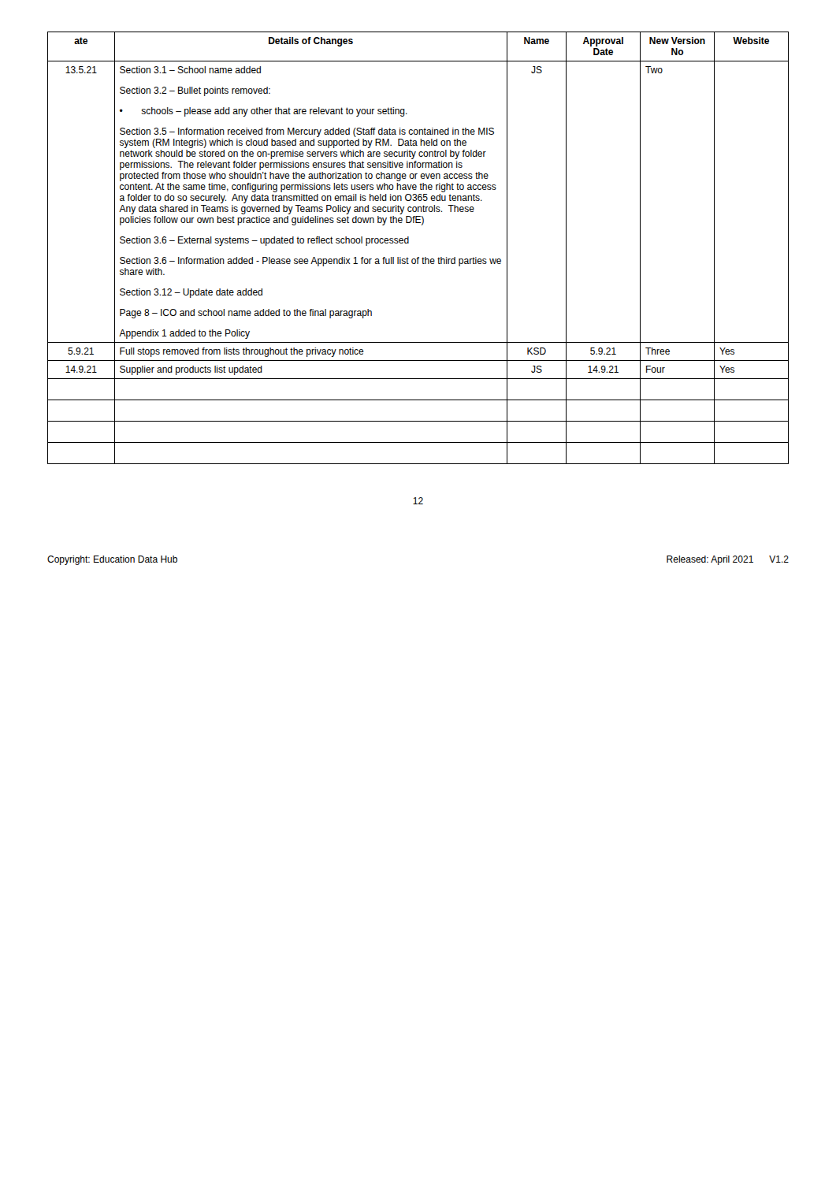| ate | Details of Changes | Name | Approval Date | New Version No | Website |
| --- | --- | --- | --- | --- | --- |
| 13.5.21 | Section 3.1 – School name added Section 3.2 – Bullet points removed: • schools – please add any other that are relevant to your setting. Section 3.5 – Information received from Mercury added (Staff data is contained in the MIS system (RM Integris) which is cloud based and supported by RM. Data held on the network should be stored on the on-premise servers which are security control by folder permissions. The relevant folder permissions ensures that sensitive information is protected from those who shouldn’t have the authorization to change or even access the content. At the same time, configuring permissions lets users who have the right to access a folder to do so securely. Any data transmitted on email is held ion O365 edu tenants. Any data shared in Teams is governed by Teams Policy and security controls. These policies follow our own best practice and guidelines set down by the DfE) Section 3.6 – External systems – updated to reflect school processed Section 3.6 – Information added - Please see Appendix 1 for a full list of the third parties we share with. Section 3.12 – Update date added Page 8 – ICO and school name added to the final paragraph Appendix 1 added to the Policy | JS | | Two | |
| 5.9.21 | Full stops removed from lists throughout the privacy notice | KSD | 5.9.21 | Three | Yes |
| 14.9.21 | Supplier and products list updated | JS | 14.9.21 | Four | Yes |
12
Copyright: Education Data Hub Released: April 2021 V1.2